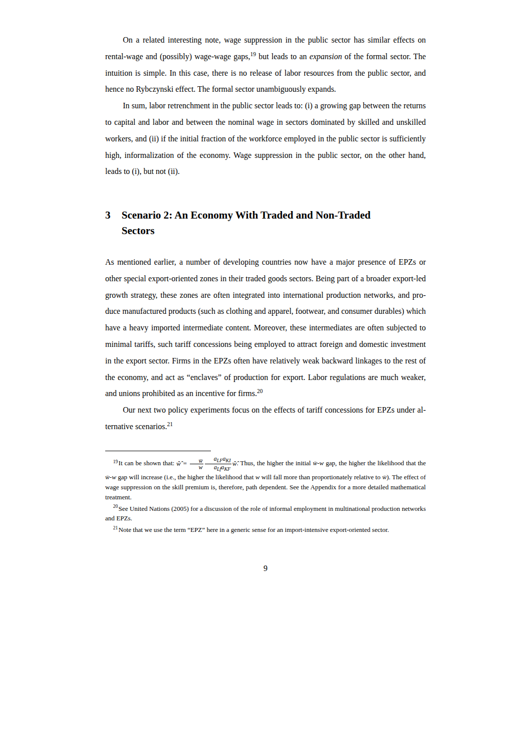On a related interesting note, wage suppression in the public sector has similar effects on rental-wage and (possibly) wage-wage gaps,19 but leads to an expansion of the formal sector. The intuition is simple. In this case, there is no release of labor resources from the public sector, and hence no Rybczynski effect. The formal sector unambiguously expands.
In sum, labor retrenchment in the public sector leads to: (i) a growing gap between the returns to capital and labor and between the nominal wage in sectors dominated by skilled and unskilled workers, and (ii) if the initial fraction of the workforce employed in the public sector is sufficiently high, informalization of the economy. Wage suppression in the public sector, on the other hand, leads to (i), but not (ii).
3 Scenario 2: An Economy With Traded and Non-TradedSectors
As mentioned earlier, a number of developing countries now have a major presence of EPZs or other special export-oriented zones in their traded goods sectors. Being part of a broader export-led growth strategy, these zones are often integrated into international production networks, and produce manufactured products (such as clothing and apparel, footwear, and consumer durables) which have a heavy imported intermediate content. Moreover, these intermediates are often subjected to minimal tariffs, such tariff concessions being employed to attract foreign and domestic investment in the export sector. Firms in the EPZs often have relatively weak backward linkages to the rest of the economy, and act as “enclaves” of production for export. Labor regulations are much weaker, and unions prohibited as an incentive for firms.20
Our next two policy experiments focus on the effects of tariff concessions for EPZs under alternative scenarios.21
19It can be shown that: ŵ̂ = w̄w aLFaKI aLfaKFŵ̂. Thus, the higher the initial w̄-w gap, the higher the likelihood that the w̄-w gap will increase (i.e., the higher the likelihood that w will fall more than proportionately relative to w̄). The effect of wage suppression on the skill premium is, therefore, path dependent. See the Appendix for a more detailed mathematical treatment.
20See United Nations (2005) for a discussion of the role of informal employment in multinational production networks and EPZs.
21Note that we use the term “EPZ” here in a generic sense for an import-intensive export-oriented sector.
9